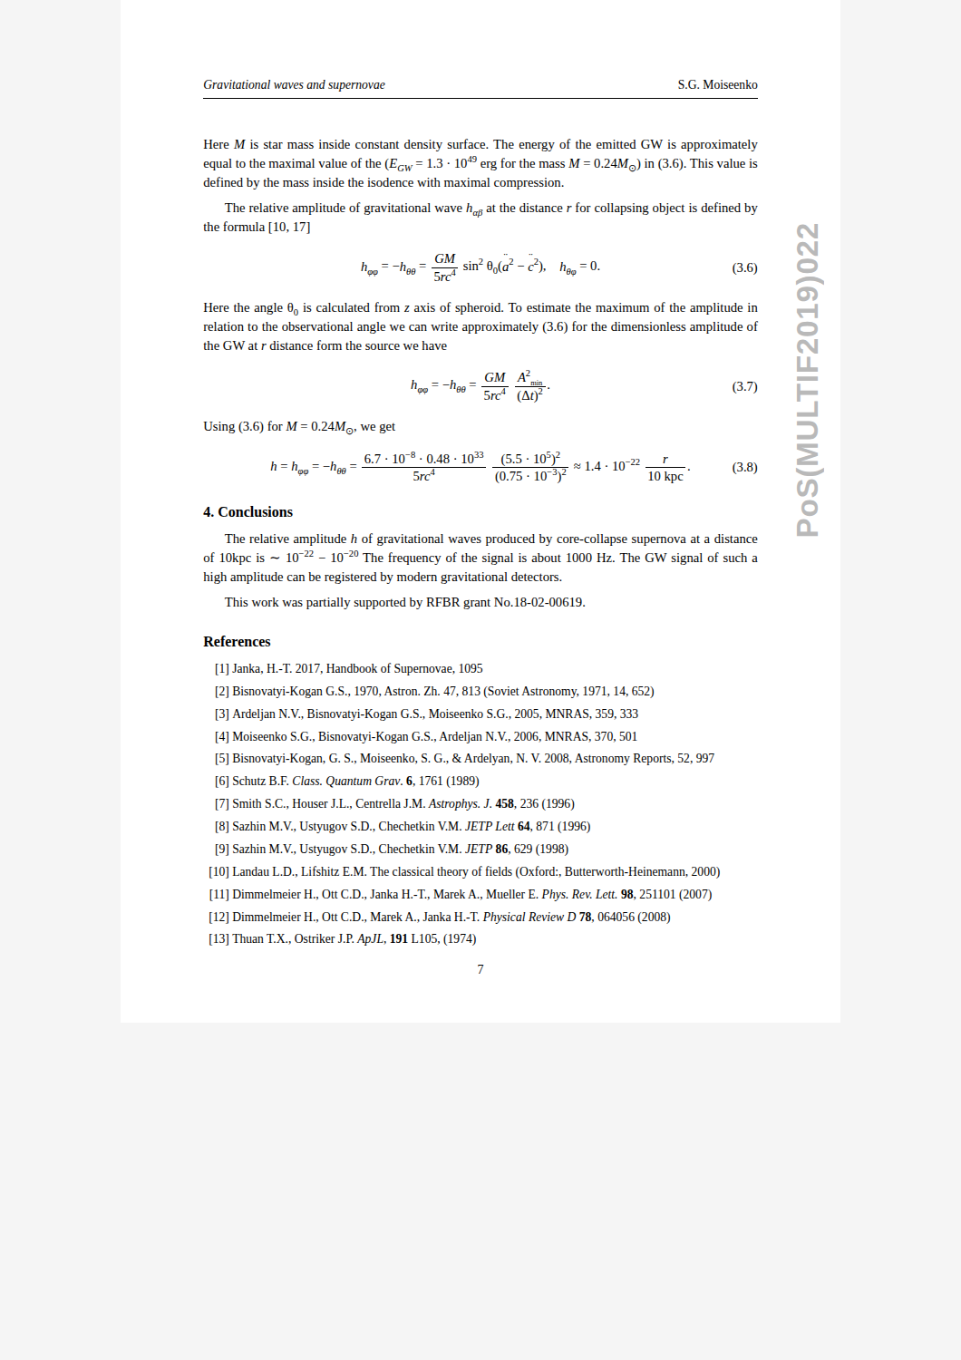Gravitational waves and supernovae S.G. Moiseenko
PoS(MULTIF2019)022
Here M is star mass inside constant density surface. The energy of the emitted GW is approximately equal to the maximal value of the (EGW = 1.3 · 1049 erg for the mass M = 0.24M⊙) in (3.6). This value is defined by the mass inside the isodence with maximal compression.
The relative amplitude of gravitational wave hαβ at the distance r for collapsing object is defined by the formula [10, 17]
hφφ = −hθθ = GM 5rc4 sin2 θ0(a2 − c2), hθφ = 0. (3.6)
Here the angle θ0 is calculated from z axis of spheroid. To estimate the maximum of the amplitude in relation to the observational angle we can write approximately (3.6) for the dimensionless amplitude of the GW at r distance form the source we have
hφφ = −hθθ = GM 5rc4 A2min(Δt)2. (3.7)
Using (3.6) for M = 0.24M⊙, we get
h = hφφ = −hθθ = 6.7 · 10−8 · 0.48 · 10335rc4 (5.5 · 105)2(0.75 · 10−3)2 ≈ 1.4 · 10−22 r 10 kpc. (3.8)
4. Conclusions
The relative amplitude h of gravitational waves produced by core-collapse supernova at a distance of 10kpc is ∼ 10−22 − 10−20 The frequency of the signal is about 1000 Hz. The GW signal of such a high amplitude can be registered by modern gravitational detectors.
This work was partially supported by RFBR grant No.18-02-00619.
References
[1] Janka, H.-T. 2017, Handbook of Supernovae, 1095
[2] Bisnovatyi-Kogan G.S., 1970, Astron. Zh. 47, 813 (Soviet Astronomy, 1971, 14, 652)
[3] Ardeljan N.V., Bisnovatyi-Kogan G.S., Moiseenko S.G., 2005, MNRAS, 359, 333
[4] Moiseenko S.G., Bisnovatyi-Kogan G.S., Ardeljan N.V., 2006, MNRAS, 370, 501
[5] Bisnovatyi-Kogan, G. S., Moiseenko, S. G., & Ardelyan, N. V. 2008, Astronomy Reports, 52, 997
[6] Schutz B.F. Class. Quantum Grav. 6, 1761 (1989)
[7] Smith S.C., Houser J.L., Centrella J.M. Astrophys. J. 458, 236 (1996)
[8] Sazhin M.V., Ustyugov S.D., Chechetkin V.M. JETP Lett 64, 871 (1996)
[9] Sazhin M.V., Ustyugov S.D., Chechetkin V.M. JETP 86, 629 (1998)
[10] Landau L.D., Lifshitz E.M. The classical theory of fields (Oxford:, Butterworth-Heinemann, 2000)
[11] Dimmelmeier H., Ott C.D., Janka H.-T., Marek A., Mueller E. Phys. Rev. Lett. 98, 251101 (2007)
[12] Dimmelmeier H., Ott C.D., Marek A., Janka H.-T. Physical Review D 78, 064056 (2008)
[13] Thuan T.X., Ostriker J.P. ApJL, 191 L105, (1974)
7